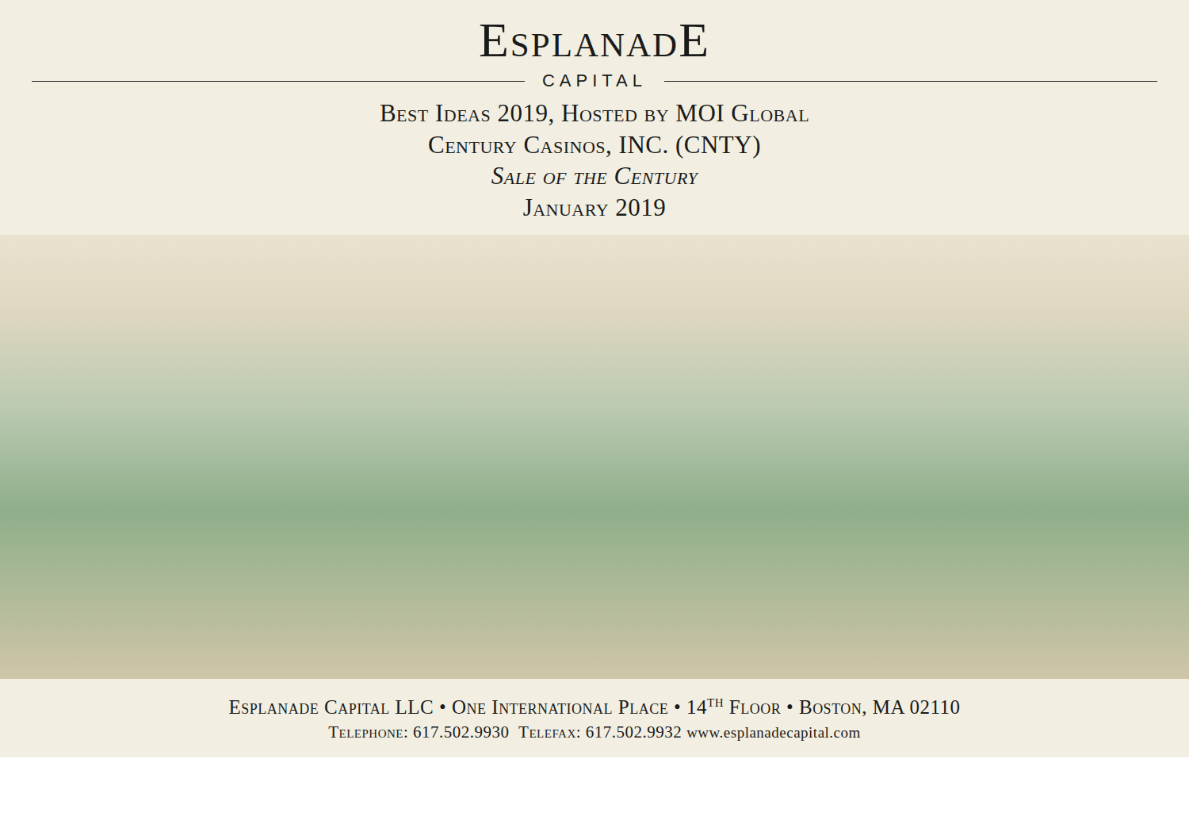EsplanadE
Capital
Best Ideas 2019, Hosted by MOI Global
Century Casinos, INC. (CNTY)
Sale of the Century
January 2019
Esplanade Capital LLC • One International Place • 14th Floor • Boston, MA 02110
Telephone: 617.502.9930 Telefax: 617.502.9932 www.esplanadecapital.com